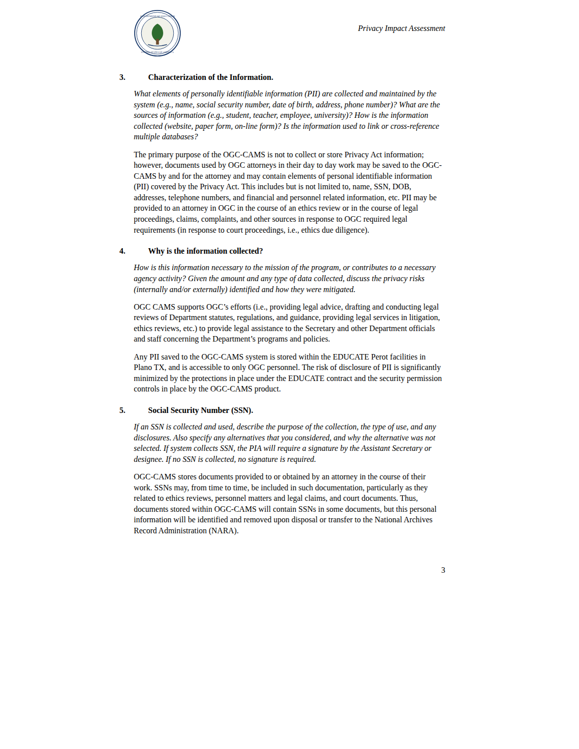DEPARTMENT OF EDUCATION UNITED STATES OF AMERICA
Privacy Impact Assessment
3. Characterization of the Information.
What elements of personally identifiable information (PII) are collected and maintained by the system (e.g., name, social security number, date of birth, address, phone number)? What are the sources of information (e.g., student, teacher, employee, university)? How is the information collected (website, paper form, on-line form)? Is the information used to link or cross-reference multiple databases?
The primary purpose of the OGC-CAMS is not to collect or store Privacy Act information; however, documents used by OGC attorneys in their day to day work may be saved to the OGC-CAMS by and for the attorney and may contain elements of personal identifiable information (PII) covered by the Privacy Act. This includes but is not limited to, name, SSN, DOB, addresses, telephone numbers, and financial and personnel related information, etc. PII may be provided to an attorney in OGC in the course of an ethics review or in the course of legal proceedings, claims, complaints, and other sources in response to OGC required legal requirements (in response to court proceedings, i.e., ethics due diligence).
4. Why is the information collected?
How is this information necessary to the mission of the program, or contributes to a necessary agency activity? Given the amount and any type of data collected, discuss the privacy risks (internally and/or externally) identified and how they were mitigated.
OGC CAMS supports OGC’s efforts (i.e., providing legal advice, drafting and conducting legal reviews of Department statutes, regulations, and guidance, providing legal services in litigation, ethics reviews, etc.) to provide legal assistance to the Secretary and other Department officials and staff concerning the Department’s programs and policies.
Any PII saved to the OGC-CAMS system is stored within the EDUCATE Perot facilities in Plano TX, and is accessible to only OGC personnel. The risk of disclosure of PII is significantly minimized by the protections in place under the EDUCATE contract and the security permission controls in place by the OGC-CAMS product.
5. Social Security Number (SSN).
If an SSN is collected and used, describe the purpose of the collection, the type of use, and any disclosures. Also specify any alternatives that you considered, and why the alternative was not selected. If system collects SSN, the PIA will require a signature by the Assistant Secretary or designee. If no SSN is collected, no signature is required.
OGC-CAMS stores documents provided to or obtained by an attorney in the course of their work. SSNs may, from time to time, be included in such documentation, particularly as they related to ethics reviews, personnel matters and legal claims, and court documents. Thus, documents stored within OGC-CAMS will contain SSNs in some documents, but this personal information will be identified and removed upon disposal or transfer to the National Archives Record Administration (NARA).
3